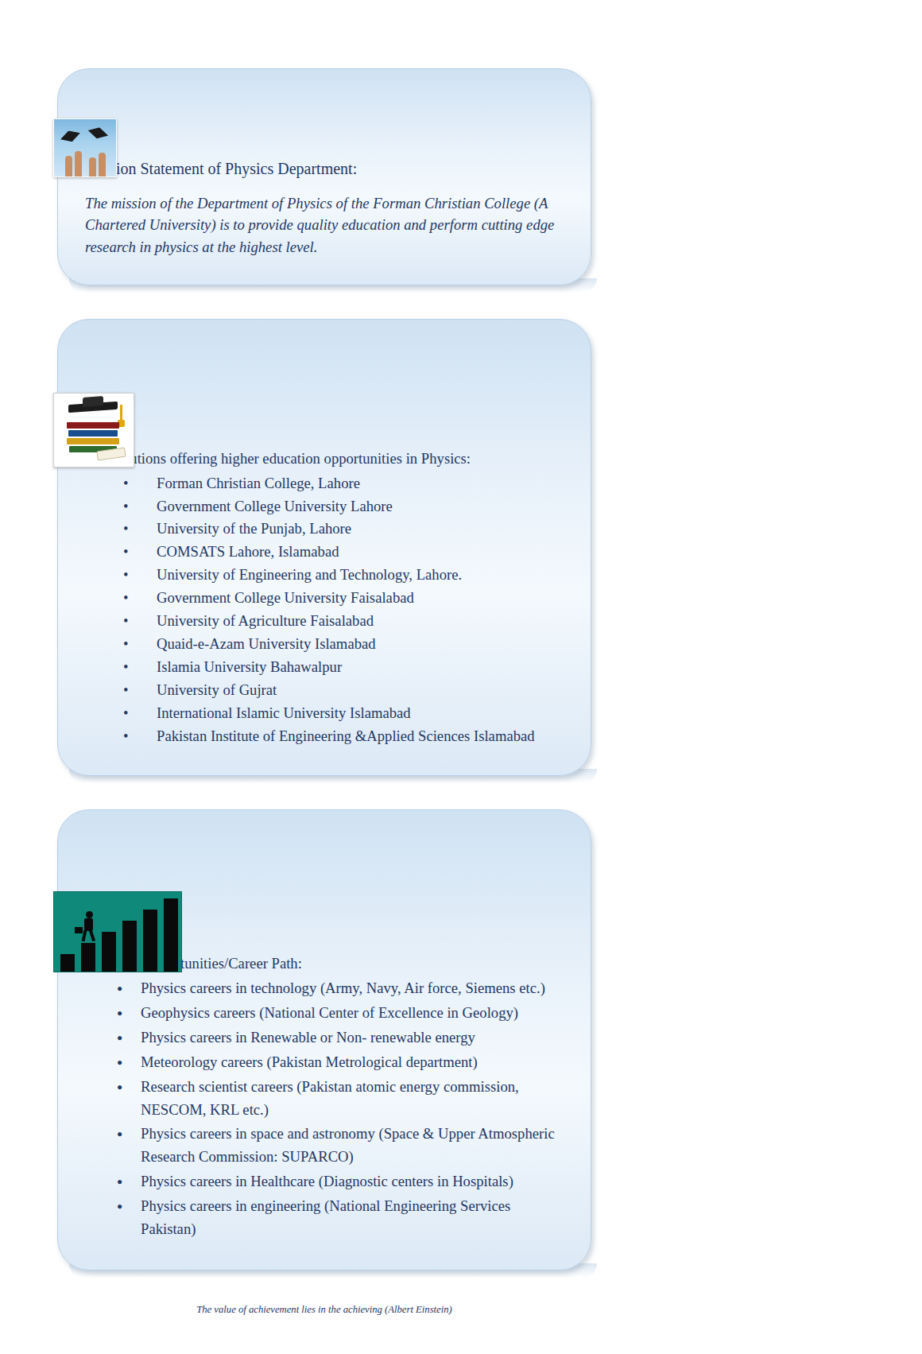Mission Statement of Physics Department:
The mission of the Department of Physics of the Forman Christian College (A Chartered University) is to provide quality education and perform cutting edge research in physics at the highest level.
Institutions offering higher education opportunities in Physics:
Forman Christian College, Lahore
Government College University Lahore
University of the Punjab, Lahore
COMSATS Lahore, Islamabad
University of Engineering and Technology, Lahore.
Government College University Faisalabad
University of Agriculture Faisalabad
Quaid-e-Azam University Islamabad
Islamia University Bahawalpur
University of Gujrat
International Islamic University Islamabad
Pakistan Institute of Engineering &Applied Sciences Islamabad
Career Opportunities/Career Path:
Physics careers in technology (Army, Navy, Air force, Siemens etc.)
Geophysics careers (National Center of Excellence in Geology)
Physics careers in Renewable or Non- renewable energy
Meteorology careers (Pakistan Metrological department)
Research scientist careers (Pakistan atomic energy commission, NESCOM, KRL etc.)
Physics careers in space and astronomy (Space & Upper Atmospheric Research Commission: SUPARCO)
Physics careers in Healthcare (Diagnostic centers in Hospitals)
Physics careers in engineering (National Engineering Services Pakistan)
The value of achievement lies in the achieving (Albert Einstein)